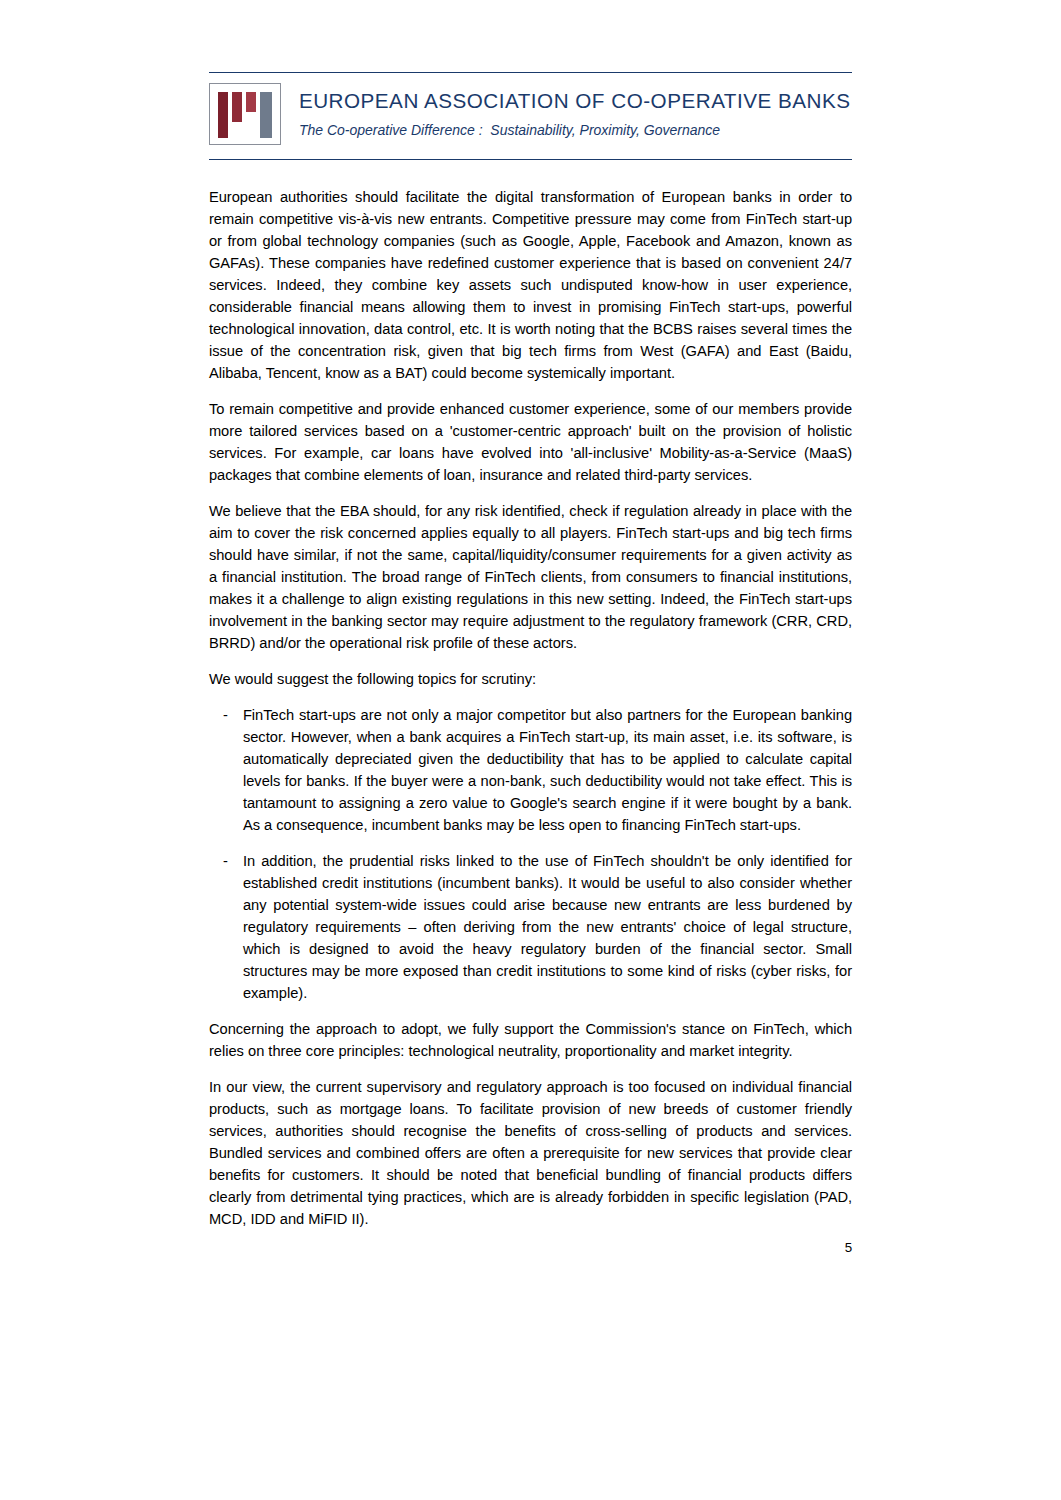EUROPEAN ASSOCIATION OF CO-OPERATIVE BANKS
The Co-operative Difference : Sustainability, Proximity, Governance
European authorities should facilitate the digital transformation of European banks in order to remain competitive vis-à-vis new entrants. Competitive pressure may come from FinTech start-up or from global technology companies (such as Google, Apple, Facebook and Amazon, known as GAFAs). These companies have redefined customer experience that is based on convenient 24/7 services. Indeed, they combine key assets such undisputed know-how in user experience, considerable financial means allowing them to invest in promising FinTech start-ups, powerful technological innovation, data control, etc. It is worth noting that the BCBS raises several times the issue of the concentration risk, given that big tech firms from West (GAFA) and East (Baidu, Alibaba, Tencent, know as a BAT) could become systemically important.
To remain competitive and provide enhanced customer experience, some of our members provide more tailored services based on a 'customer-centric approach' built on the provision of holistic services. For example, car loans have evolved into 'all-inclusive' Mobility-as-a-Service (MaaS) packages that combine elements of loan, insurance and related third-party services.
We believe that the EBA should, for any risk identified, check if regulation already in place with the aim to cover the risk concerned applies equally to all players. FinTech start-ups and big tech firms should have similar, if not the same, capital/liquidity/consumer requirements for a given activity as a financial institution. The broad range of FinTech clients, from consumers to financial institutions, makes it a challenge to align existing regulations in this new setting. Indeed, the FinTech start-ups involvement in the banking sector may require adjustment to the regulatory framework (CRR, CRD, BRRD) and/or the operational risk profile of these actors.
We would suggest the following topics for scrutiny:
FinTech start-ups are not only a major competitor but also partners for the European banking sector. However, when a bank acquires a FinTech start-up, its main asset, i.e. its software, is automatically depreciated given the deductibility that has to be applied to calculate capital levels for banks. If the buyer were a non-bank, such deductibility would not take effect. This is tantamount to assigning a zero value to Google's search engine if it were bought by a bank. As a consequence, incumbent banks may be less open to financing FinTech start-ups.
In addition, the prudential risks linked to the use of FinTech shouldn't be only identified for established credit institutions (incumbent banks). It would be useful to also consider whether any potential system-wide issues could arise because new entrants are less burdened by regulatory requirements – often deriving from the new entrants' choice of legal structure, which is designed to avoid the heavy regulatory burden of the financial sector. Small structures may be more exposed than credit institutions to some kind of risks (cyber risks, for example).
Concerning the approach to adopt, we fully support the Commission's stance on FinTech, which relies on three core principles: technological neutrality, proportionality and market integrity.
In our view, the current supervisory and regulatory approach is too focused on individual financial products, such as mortgage loans. To facilitate provision of new breeds of customer friendly services, authorities should recognise the benefits of cross-selling of products and services. Bundled services and combined offers are often a prerequisite for new services that provide clear benefits for customers. It should be noted that beneficial bundling of financial products differs clearly from detrimental tying practices, which are is already forbidden in specific legislation (PAD, MCD, IDD and MiFID II).
5